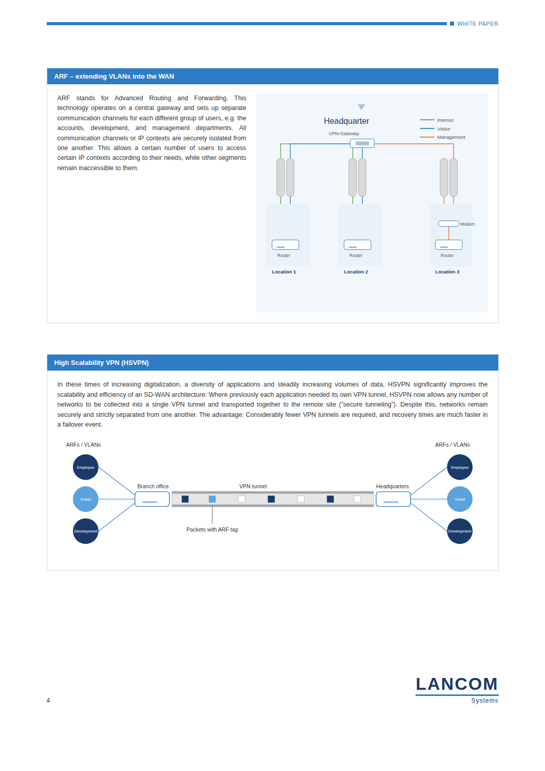WHITE PAPER
ARF – extending VLANs into the WAN
ARF stands for Advanced Routing and Forwarding. This technology operates on a central gateway and sets up separate communication channels for each different group of users, e.g. the accounts, development, and management departments. All communication channels or IP contexts are securely isolated from one another. This allows a certain number of users to access certain IP contexts according to their needs, while other segments remain inaccessible to them.
Internet Visitor Management Headquarter VPN-Gateway Modem Router Router Router Location 1 Location 2 Location 3
High Scalability VPN (HSVPN)
In these times of increasing digitalization, a diversity of applications and steadily increasing volumes of data, HSVPN significantly improves the scalability and efficiency of an SD-WAN architecture: Where previously each application needed its own VPN tunnel, HSVPN now allows any number of networks to be collected into a single VPN tunnel and transported together to the remote site (”secure tunneling”). Despite this, networks remain securely and strictly separated from one another. The advantage: Considerably fewer VPN tunnels are required, and recovery times are much faster in a failover event.
ARFs / VLANs ARFs / VLANs Employee Guest Development Employee Guest Development Branch office Headquarters VPN tunnel Packets with ARF tag
4
LANCOM
Systems